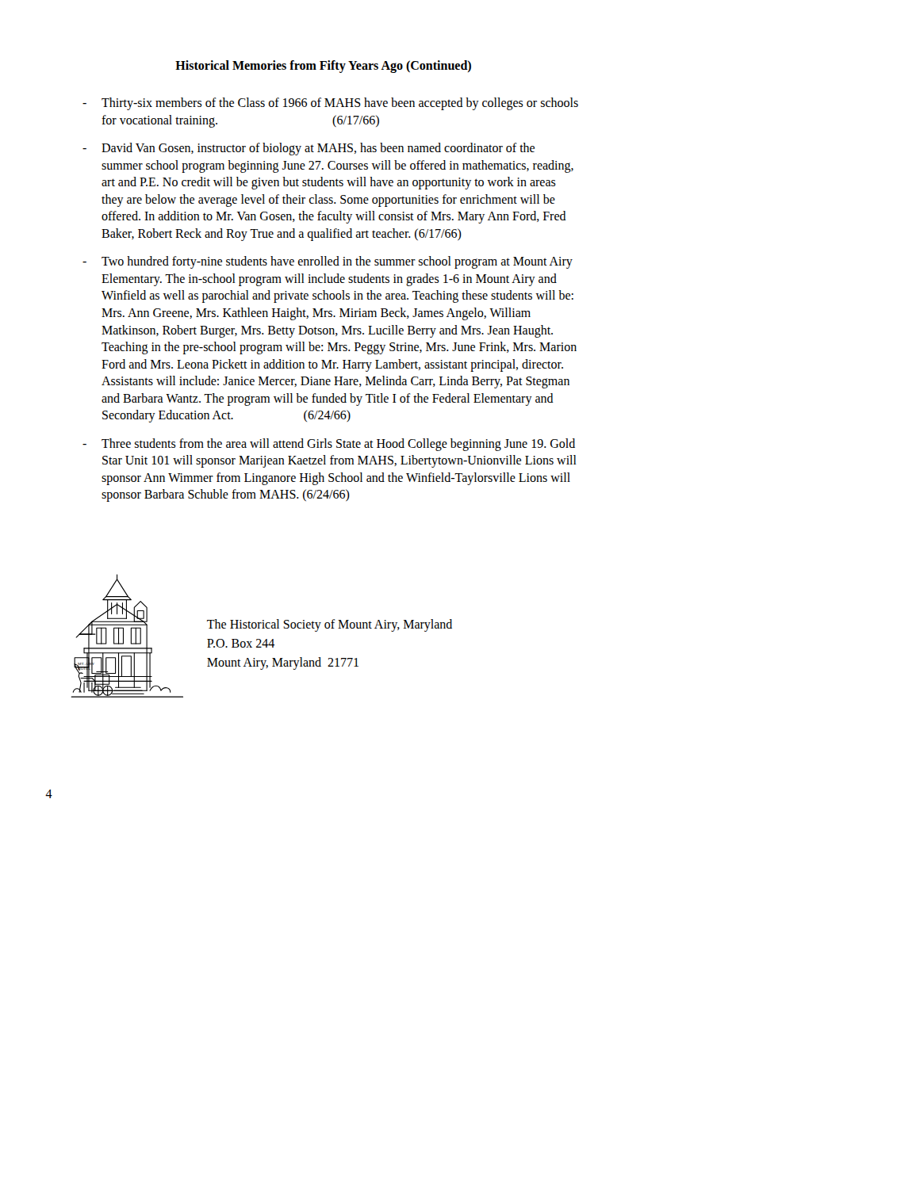Historical Memories from Fifty Years Ago (Continued)
Thirty-six members of the Class of 1966 of MAHS have been accepted by colleges or schools for vocational training. (6/17/66)
David Van Gosen, instructor of biology at MAHS, has been named coordinator of the summer school program beginning June 27. Courses will be offered in mathematics, reading, art and P.E. No credit will be given but students will have an opportunity to work in areas they are below the average level of their class. Some opportunities for enrichment will be offered. In addition to Mr. Van Gosen, the faculty will consist of Mrs. Mary Ann Ford, Fred Baker, Robert Reck and Roy True and a qualified art teacher. (6/17/66)
Two hundred forty-nine students have enrolled in the summer school program at Mount Airy Elementary. The in-school program will include students in grades 1-6 in Mount Airy and Winfield as well as parochial and private schools in the area. Teaching these students will be: Mrs. Ann Greene, Mrs. Kathleen Haight, Mrs. Miriam Beck, James Angelo, William Matkinson, Robert Burger, Mrs. Betty Dotson, Mrs. Lucille Berry and Mrs. Jean Haught. Teaching in the pre-school program will be: Mrs. Peggy Strine, Mrs. June Frink, Mrs. Marion Ford and Mrs. Leona Pickett in addition to Mr. Harry Lambert, assistant principal, director. Assistants will include: Janice Mercer, Diane Hare, Melinda Carr, Linda Berry, Pat Stegman and Barbara Wantz. The program will be funded by Title I of the Federal Elementary and Secondary Education Act. (6/24/66)
Three students from the area will attend Girls State at Hood College beginning June 19. Gold Star Unit 101 will sponsor Marijean Kaetzel from MAHS, Libertytown-Unionville Lions will sponsor Ann Wimmer from Linganore High School and the Winfield-Taylorsville Lions will sponsor Barbara Schuble from MAHS. (6/24/66)
MT. AIRY HOTEL
The Historical Society of Mount Airy, Maryland
P.O. Box 244
Mount Airy, Maryland 21771
4